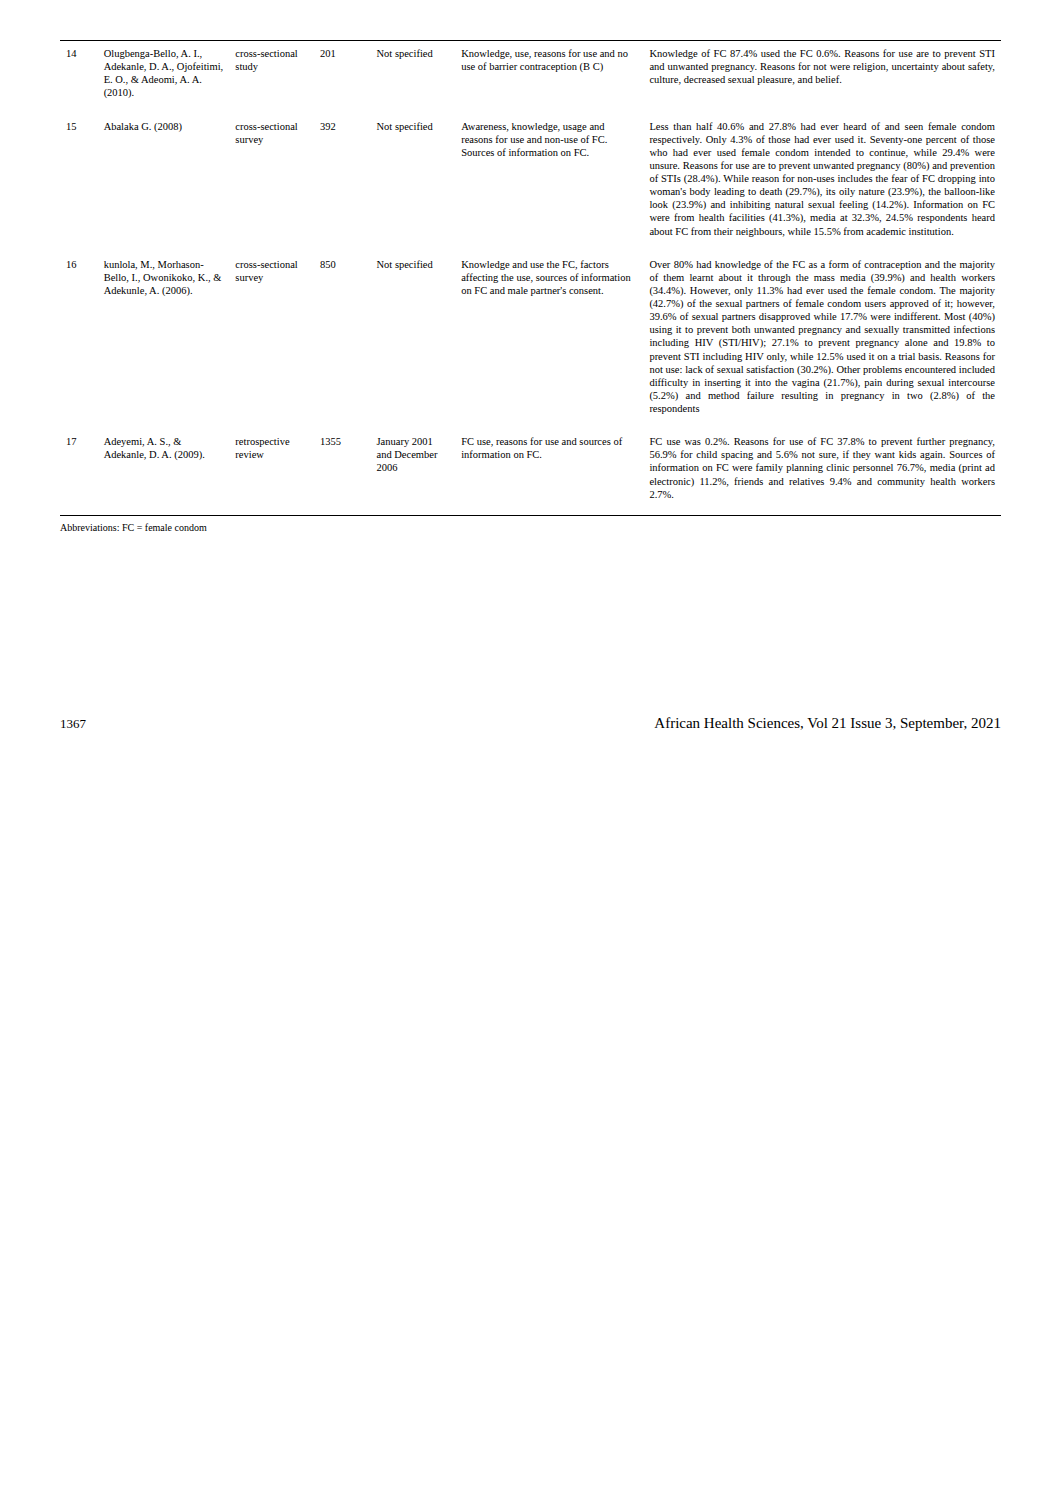| 14 | Olugbenga-Bello, A. I., Adekanle, D. A., Ojofeitimi, E. O., & Adeomi, A. A. (2010). | cross-sectional study | 201 | Not specified | Knowledge, use, reasons for use and no use of barrier contraception (B C) | Knowledge of FC 87.4% used the FC 0.6%. Reasons for use are to prevent STI and unwanted pregnancy. Reasons for not were religion, uncertainty about safety, culture, decreased sexual pleasure, and belief. |
| 15 | Abalaka G. (2008) | cross-sectional survey | 392 | Not specified | Awareness, knowledge, usage and reasons for use and non-use of FC. Sources of information on FC. | Less than half 40.6% and 27.8% had ever heard of and seen female condom respectively. Only 4.3% of those had ever used it. Seventy-one percent of those who had ever used female condom intended to continue, while 29.4% were unsure. Reasons for use are to prevent unwanted pregnancy (80%) and prevention of STIs (28.4%). While reason for non-uses includes the fear of FC dropping into woman's body leading to death (29.7%), its oily nature (23.9%), the balloon-like look (23.9%) and inhibiting natural sexual feeling (14.2%). Information on FC were from health facilities (41.3%), media at 32.3%, 24.5% respondents heard about FC from their neighbours, while 15.5% from academic institution. |
| 16 | kunlola, M., Morhason-Bello, I., Owonikoko, K., & Adekunle, A. (2006). | cross-sectional survey | 850 | Not specified | Knowledge and use the FC, factors affecting the use, sources of information on FC and male partner's consent. | Over 80% had knowledge of the FC as a form of contraception and the majority of them learnt about it through the mass media (39.9%) and health workers (34.4%). However, only 11.3% had ever used the female condom. The majority (42.7%) of the sexual partners of female condom users approved of it; however, 39.6% of sexual partners disapproved while 17.7% were indifferent. Most (40%) using it to prevent both unwanted pregnancy and sexually transmitted infections including HIV (STI/HIV); 27.1% to prevent pregnancy alone and 19.8% to prevent STI including HIV only, while 12.5% used it on a trial basis. Reasons for not use: lack of sexual satisfaction (30.2%). Other problems encountered included difficulty in inserting it into the vagina (21.7%), pain during sexual intercourse (5.2%) and method failure resulting in pregnancy in two (2.8%) of the respondents |
| 17 | Adeyemi, A. S., & Adekanle, D. A. (2009). | retrospective review | 1355 | January 2001 and December 2006 | FC use, reasons for use and sources of information on FC. | FC use was 0.2%. Reasons for use of FC 37.8% to prevent further pregnancy, 56.9% for child spacing and 5.6% not sure, if they want kids again. Sources of information on FC were family planning clinic personnel 76.7%, media (print ad electronic) 11.2%, friends and relatives 9.4% and community health workers 2.7%. |
Abbreviations: FC = female condom
1367 African Health Sciences, Vol 21 Issue 3, September, 2021